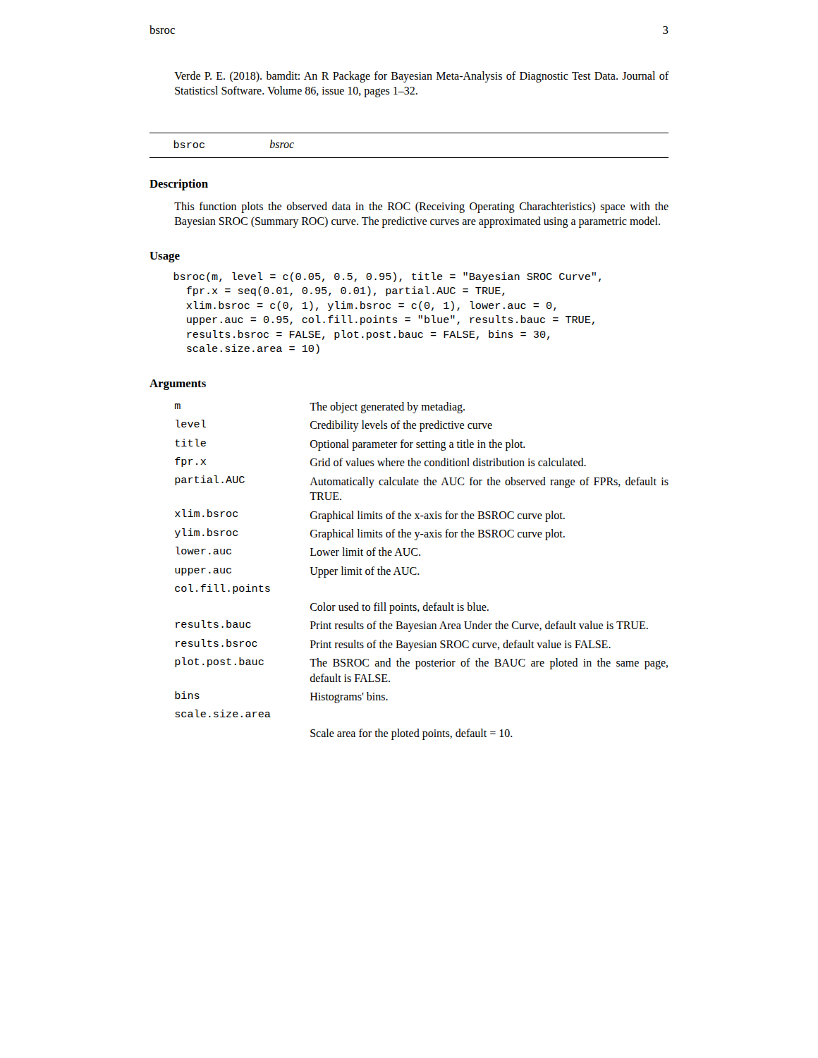bsroc 3
Verde P. E. (2018). bamdit: An R Package for Bayesian Meta-Analysis of Diagnostic Test Data. Journal of Statisticsl Software. Volume 86, issue 10, pages 1–32.
bsroc bsroc
Description
This function plots the observed data in the ROC (Receiving Operating Charachteristics) space with the Bayesian SROC (Summary ROC) curve. The predictive curves are approximated using a parametric model.
Usage
bsroc(m, level = c(0.05, 0.5, 0.95), title = "Bayesian SROC Curve",
  fpr.x = seq(0.01, 0.95, 0.01), partial.AUC = TRUE,
  xlim.bsroc = c(0, 1), ylim.bsroc = c(0, 1), lower.auc = 0,
  upper.auc = 0.95, col.fill.points = "blue", results.bauc = TRUE,
  results.bsroc = FALSE, plot.post.bauc = FALSE, bins = 30,
  scale.size.area = 10)
Arguments
m
The object generated by metadiag.
level
Credibility levels of the predictive curve
title
Optional parameter for setting a title in the plot.
fpr.x
Grid of values where the conditionl distribution is calculated.
partial.AUC
Automatically calculate the AUC for the observed range of FPRs, default is TRUE.
xlim.bsroc
Graphical limits of the x-axis for the BSROC curve plot.
ylim.bsroc
Graphical limits of the y-axis for the BSROC curve plot.
lower.auc
Lower limit of the AUC.
upper.auc
Upper limit of the AUC.
col.fill.points
Color used to fill points, default is blue.
results.bauc
Print results of the Bayesian Area Under the Curve, default value is TRUE.
results.bsroc
Print results of the Bayesian SROC curve, default value is FALSE.
plot.post.bauc
The BSROC and the posterior of the BAUC are ploted in the same page, default is FALSE.
bins
Histograms' bins.
scale.size.area
Scale area for the ploted points, default = 10.